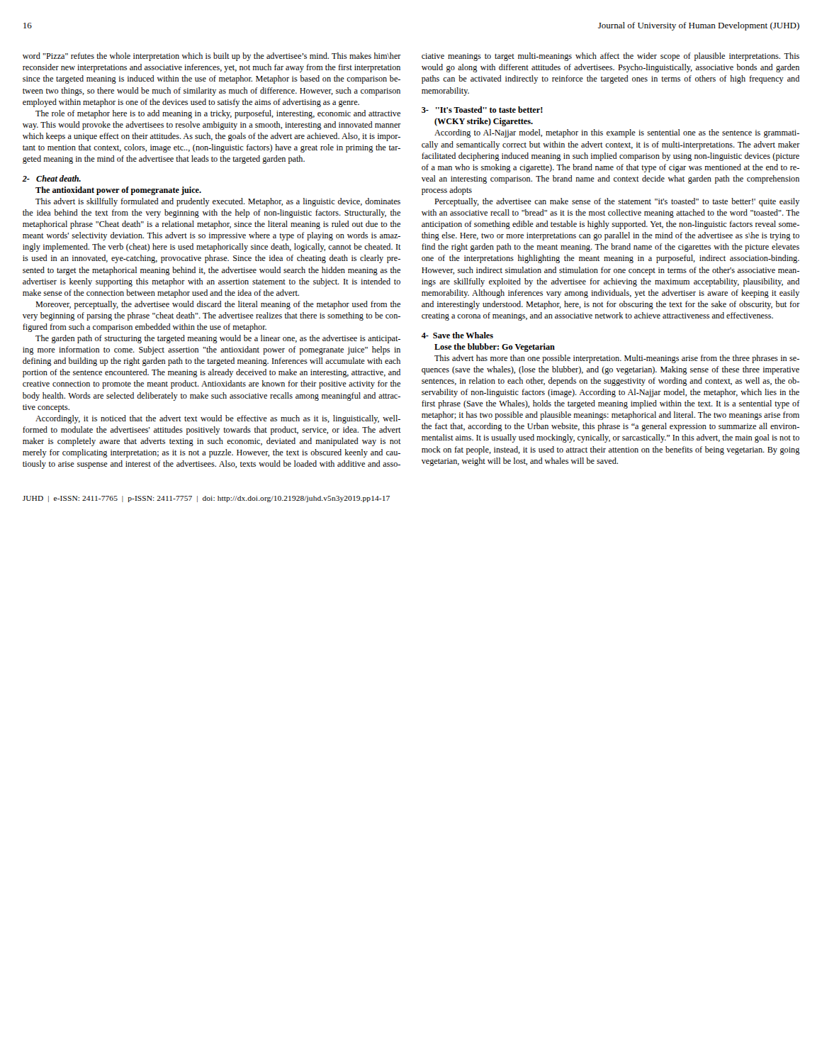16 Journal of University of Human Development (JUHD)
word "Pizza" refutes the whole interpretation which is built up by the advertisee’s mind. This makes him\her reconsider new interpretations and associative inferences, yet, not much far away from the first interpretation since the targeted meaning is induced within the use of metaphor. Metaphor is based on the comparison between two things, so there would be much of similarity as much of difference. However, such a comparison employed within metaphor is one of the devices used to satisfy the aims of advertising as a genre.
The role of metaphor here is to add meaning in a tricky, purposeful, interesting, economic and attractive way. This would provoke the advertisees to resolve ambiguity in a smooth, interesting and innovated manner which keeps a unique effect on their attitudes. As such, the goals of the advert are achieved. Also, it is important to mention that context, colors, image etc.., (non-linguistic factors) have a great role in priming the targeted meaning in the mind of the advertisee that leads to the targeted garden path.
2- Cheat death.
The antioxidant power of pomegranate juice.
This advert is skillfully formulated and prudently executed. Metaphor, as a linguistic device, dominates the idea behind the text from the very beginning with the help of non-linguistic factors. Structurally, the metaphorical phrase "Cheat death" is a relational metaphor, since the literal meaning is ruled out due to the meant words' selectivity deviation. This advert is so impressive where a type of playing on words is amazingly implemented. The verb (cheat) here is used metaphorically since death, logically, cannot be cheated. It is used in an innovated, eye-catching, provocative phrase. Since the idea of cheating death is clearly presented to target the metaphorical meaning behind it, the advertisee would search the hidden meaning as the advertiser is keenly supporting this metaphor with an assertion statement to the subject. It is intended to make sense of the connection between metaphor used and the idea of the advert.
Moreover, perceptually, the advertisee would discard the literal meaning of the metaphor used from the very beginning of parsing the phrase "cheat death". The advertisee realizes that there is something to be configured from such a comparison embedded within the use of metaphor.
The garden path of structuring the targeted meaning would be a linear one, as the advertisee is anticipating more information to come. Subject assertion "the antioxidant power of pomegranate juice" helps in defining and building up the right garden path to the targeted meaning. Inferences will accumulate with each portion of the sentence encountered. The meaning is already deceived to make an interesting, attractive, and creative connection to promote the meant product. Antioxidants are known for their positive activity for the body health. Words are selected deliberately to make such associative recalls among meaningful and attractive concepts.
Accordingly, it is noticed that the advert text would be effective as much as it is, linguistically, well-formed to modulate the advertisees' attitudes positively towards that product, service, or idea. The advert maker is completely aware that adverts texting in such economic, deviated and manipulated way is not merely for complicating interpretation; as it is not a puzzle. However, the text is obscured keenly and cautiously to arise suspense and interest of the advertisees. Also, texts would be loaded with additive and associative meanings to target multi-meanings which affect the wider scope of plausible interpretations. This would go along with different attitudes of advertisees. Psycho-linguistically, associative bonds and garden paths can be activated indirectly to reinforce the targeted ones in terms of others of high frequency and memorability.
3- ''It's Toasted'' to taste better!
(WCKY strike) Cigarettes.
According to Al-Najjar model, metaphor in this example is sentential one as the sentence is grammatically and semantically correct but within the advert context, it is of multi-interpretations. The advert maker facilitated deciphering induced meaning in such implied comparison by using non-linguistic devices (picture of a man who is smoking a cigarette). The brand name of that type of cigar was mentioned at the end to reveal an interesting comparison. The brand name and context decide what garden path the comprehension process adopts
Perceptually, the advertisee can make sense of the statement "it's toasted" to taste better!' quite easily with an associative recall to "bread" as it is the most collective meaning attached to the word "toasted". The anticipation of something edible and testable is highly supported. Yet, the non-linguistic factors reveal something else. Here, two or more interpretations can go parallel in the mind of the advertisee as s\he is trying to find the right garden path to the meant meaning. The brand name of the cigarettes with the picture elevates one of the interpretations highlighting the meant meaning in a purposeful, indirect association-binding. However, such indirect simulation and stimulation for one concept in terms of the other's associative meanings are skillfully exploited by the advertisee for achieving the maximum acceptability, plausibility, and memorability. Although inferences vary among individuals, yet the advertiser is aware of keeping it easily and interestingly understood. Metaphor, here, is not for obscuring the text for the sake of obscurity, but for creating a corona of meanings, and an associative network to achieve attractiveness and effectiveness.
4- Save the Whales
Lose the blubber: Go Vegetarian
This advert has more than one possible interpretation. Multi-meanings arise from the three phrases in sequences (save the whales), (lose the blubber), and (go vegetarian). Making sense of these three imperative sentences, in relation to each other, depends on the suggestivity of wording and context, as well as, the observability of non-linguistic factors (image). According to Al-Najjar model, the metaphor, which lies in the first phrase (Save the Whales), holds the targeted meaning implied within the text. It is a sentential type of metaphor; it has two possible and plausible meanings: metaphorical and literal. The two meanings arise from the fact that, according to the Urban website, this phrase is “a general expression to summarize all environmentalist aims. It is usually used mockingly, cynically, or sarcastically.” In this advert, the main goal is not to mock on fat people, instead, it is used to attract their attention on the benefits of being vegetarian. By going vegetarian, weight will be lost, and whales will be saved.
JUHD | e-ISSN: 2411-7765 | p-ISSN: 2411-7757 | doi: http://dx.doi.org/10.21928/juhd.v5n3y2019.pp14-17